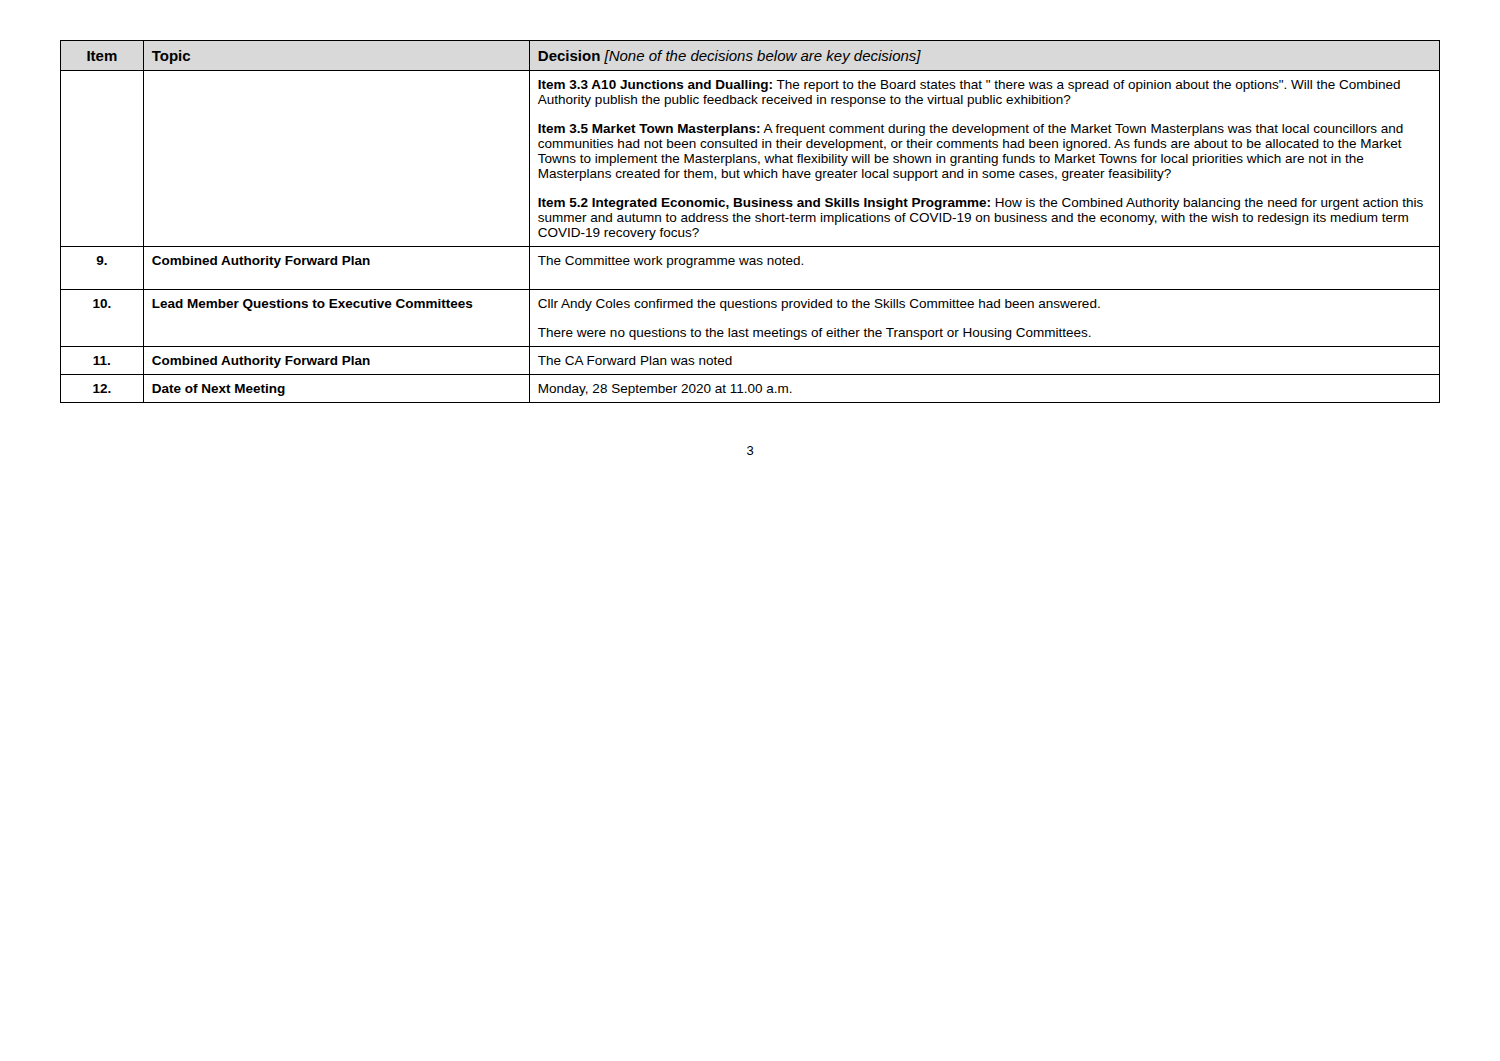| Item | Topic | Decision [None of the decisions below are key decisions] |
| --- | --- | --- |
| | | Item 3.3 A10 Junctions and Dualling: The report to the Board states that " there was a spread of opinion about the options". Will the Combined Authority publish the public feedback received in response to the virtual public exhibition? Item 3.5 Market Town Masterplans: A frequent comment during the development of the Market Town Masterplans was that local councillors and communities had not been consulted in their development, or their comments had been ignored. As funds are about to be allocated to the Market Towns to implement the Masterplans, what flexibility will be shown in granting funds to Market Towns for local priorities which are not in the Masterplans created for them, but which have greater local support and in some cases, greater feasibility? Item 5.2 Integrated Economic, Business and Skills Insight Programme: How is the Combined Authority balancing the need for urgent action this summer and autumn to address the short-term implications of COVID-19 on business and the economy, with the wish to redesign its medium term COVID-19 recovery focus? |
| 9. | Combined Authority Forward Plan | The Committee work programme was noted. |
| 10. | Lead Member Questions to Executive Committees | Cllr Andy Coles confirmed the questions provided to the Skills Committee had been answered. There were no questions to the last meetings of either the Transport or Housing Committees. |
| 11. | Combined Authority Forward Plan | The CA Forward Plan was noted |
| 12. | Date of Next Meeting | Monday, 28 September 2020 at 11.00 a.m. |
3